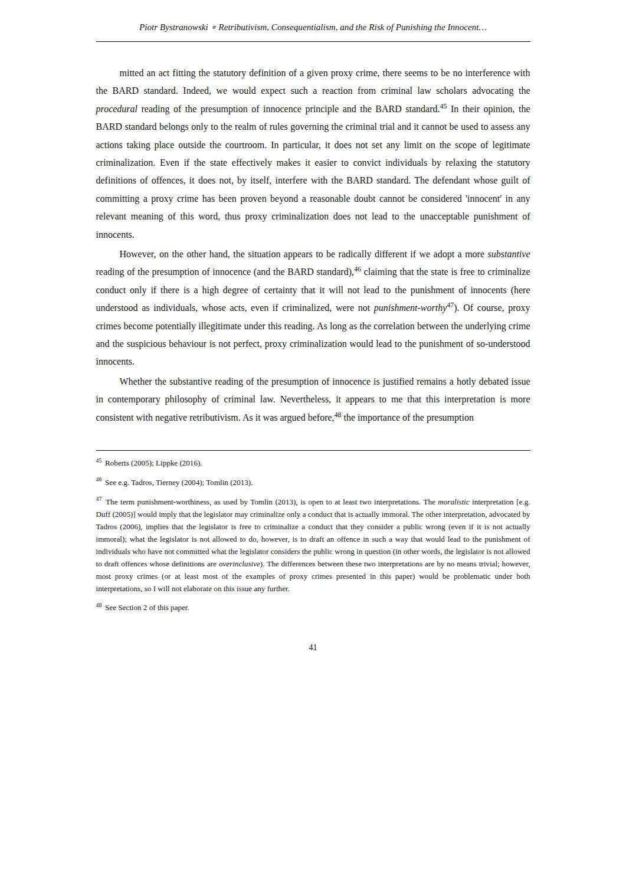Piotr Bystranowski ∘ Retributivism, Consequentialism, and the Risk of Punishing the Innocent…
mitted an act fitting the statutory definition of a given proxy crime, there seems to be no interference with the BARD standard. Indeed, we would expect such a reaction from criminal law scholars advocating the procedural reading of the presumption of innocence principle and the BARD standard.45 In their opinion, the BARD standard belongs only to the realm of rules governing the criminal trial and it cannot be used to assess any actions taking place outside the courtroom. In particular, it does not set any limit on the scope of legitimate criminalization. Even if the state effectively makes it easier to convict individuals by relaxing the statutory definitions of offences, it does not, by itself, interfere with the BARD standard. The defendant whose guilt of committing a proxy crime has been proven beyond a reasonable doubt cannot be considered 'innocent' in any relevant meaning of this word, thus proxy criminalization does not lead to the unacceptable punishment of innocents.
However, on the other hand, the situation appears to be radically different if we adopt a more substantive reading of the presumption of innocence (and the BARD standard),46 claiming that the state is free to criminalize conduct only if there is a high degree of certainty that it will not lead to the punishment of innocents (here understood as individuals, whose acts, even if criminalized, were not punishment-worthy47). Of course, proxy crimes become potentially illegitimate under this reading. As long as the correlation between the underlying crime and the suspicious behaviour is not perfect, proxy criminalization would lead to the punishment of so-understood innocents.
Whether the substantive reading of the presumption of innocence is justified remains a hotly debated issue in contemporary philosophy of criminal law. Nevertheless, it appears to me that this interpretation is more consistent with negative retributivism. As it was argued before,48 the importance of the presumption
45 Roberts (2005); Lippke (2016).
46 See e.g. Tadros, Tierney (2004); Tomlin (2013).
47 The term punishment-worthiness, as used by Tomlin (2013), is open to at least two interpretations. The moralistic interpretation [e.g. Duff (2005)] would imply that the legislator may criminalize only a conduct that is actually immoral. The other interpretation, advocated by Tadros (2006), implies that the legislator is free to criminalize a conduct that they consider a public wrong (even if it is not actually immoral); what the legislator is not allowed to do, however, is to draft an offence in such a way that would lead to the punishment of individuals who have not committed what the legislator considers the public wrong in question (in other words, the legislator is not allowed to draft offences whose definitions are overinclusive). The differences between these two interpretations are by no means trivial; however, most proxy crimes (or at least most of the examples of proxy crimes presented in this paper) would be problematic under both interpretations, so I will not elaborate on this issue any further.
48 See Section 2 of this paper.
41